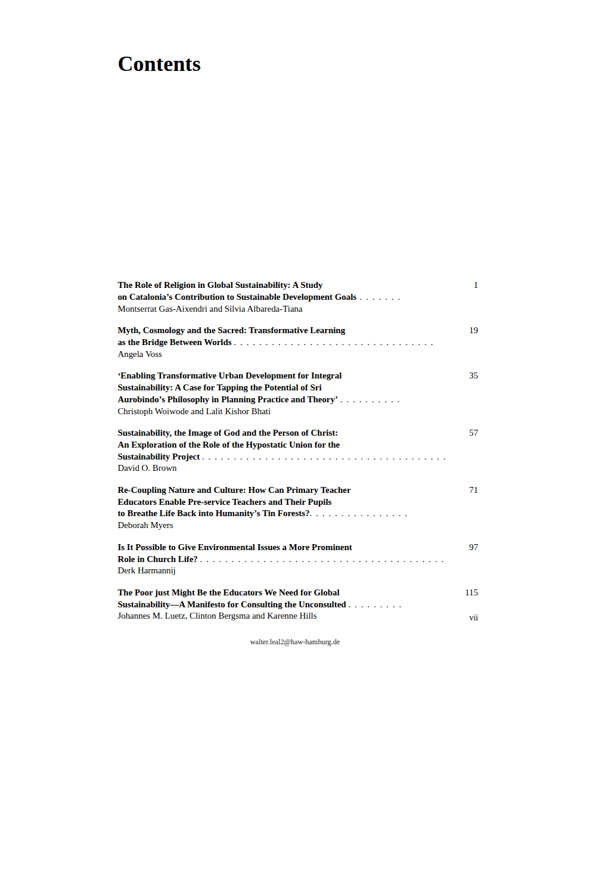Contents
The Role of Religion in Global Sustainability: A Study
on Catalonia’s Contribution to Sustainable Development Goals . . . . . . . Montserrat Gas-Aixendri and Sílvia Albareda-Tiana
1
Myth, Cosmology and the Sacred: Transformative Learning
as the Bridge Between Worlds . . . . . . . . . . . . . . . . . . . . . . . . . . . . . . . . Angela Voss
19
‘Enabling Transformative Urban Development for Integral
Sustainability: A Case for Tapping the Potential of Sri
Aurobindo’s Philosophy in Planning Practice and Theory’ . . . . . . . . . . Christoph Woiwode and Lalit Kishor Bhati
35
Sustainability, the Image of God and the Person of Christ:
An Exploration of the Role of the Hypostatic Union for the
Sustainability Project . . . . . . . . . . . . . . . . . . . . . . . . . . . . . . . . . . . . . . . David O. Brown
57
Re-Coupling Nature and Culture: How Can Primary Teacher
Educators Enable Pre-service Teachers and Their Pupils
to Breathe Life Back into Humanity’s Tin Forests?. . . . . . . . . . . . . . . . Deborah Myers
71
Is It Possible to Give Environmental Issues a More Prominent
Role in Church Life? . . . . . . . . . . . . . . . . . . . . . . . . . . . . . . . . . . . . . . . Derk Harmannij
97
The Poor just Might Be the Educators We Need for Global
Sustainability—A Manifesto for Consulting the Unconsulted . . . . . . . . . Johannes M. Luetz, Clinton Bergsma and Karenne Hills
115
vii
walter.leal2@haw-hamburg.de